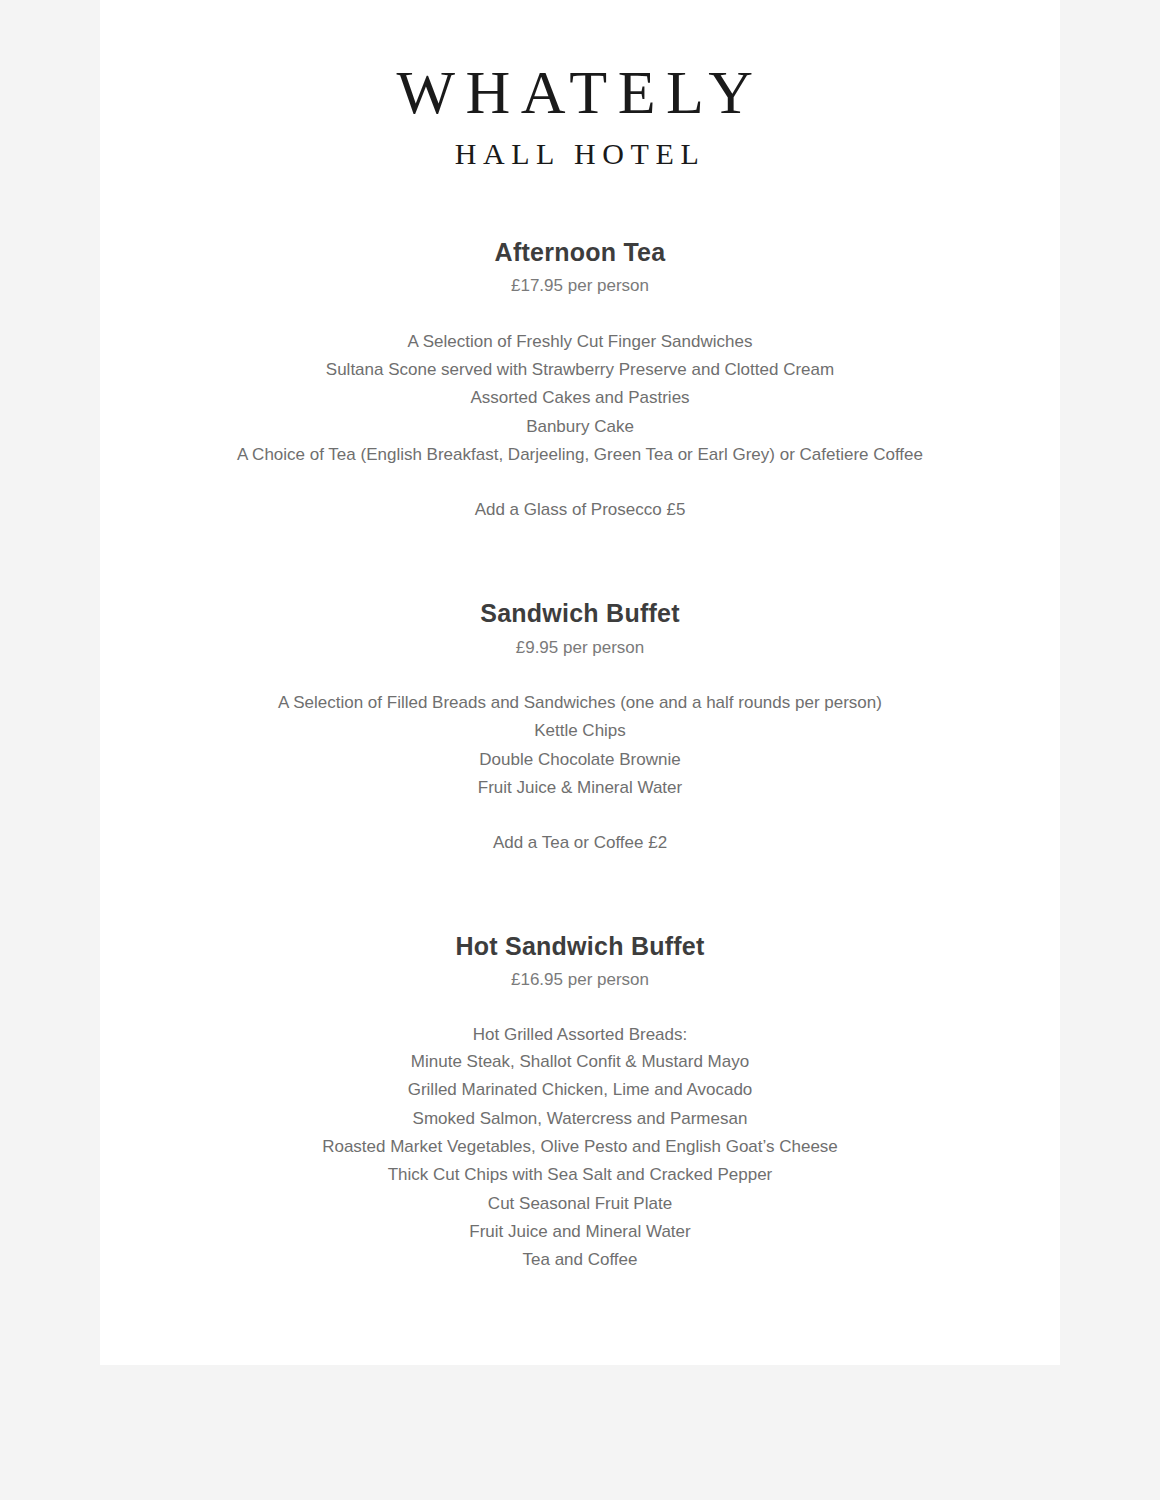WHATELY
HALL HOTEL
Afternoon Tea
£17.95 per person
A Selection of Freshly Cut Finger Sandwiches
Sultana Scone served with Strawberry Preserve and Clotted Cream
Assorted Cakes and Pastries
Banbury Cake
A Choice of Tea (English Breakfast, Darjeeling, Green Tea or Earl Grey) or Cafetiere Coffee
Add a Glass of Prosecco £5
Sandwich Buffet
£9.95 per person
A Selection of Filled Breads and Sandwiches (one and a half rounds per person)
Kettle Chips
Double Chocolate Brownie
Fruit Juice & Mineral Water
Add a Tea or Coffee £2
Hot Sandwich Buffet
£16.95 per person
Hot Grilled Assorted Breads:
Minute Steak, Shallot Confit & Mustard Mayo
Grilled Marinated Chicken, Lime and Avocado
Smoked Salmon, Watercress and Parmesan
Roasted Market Vegetables, Olive Pesto and English Goat’s Cheese
Thick Cut Chips with Sea Salt and Cracked Pepper
Cut Seasonal Fruit Plate
Fruit Juice and Mineral Water
Tea and Coffee